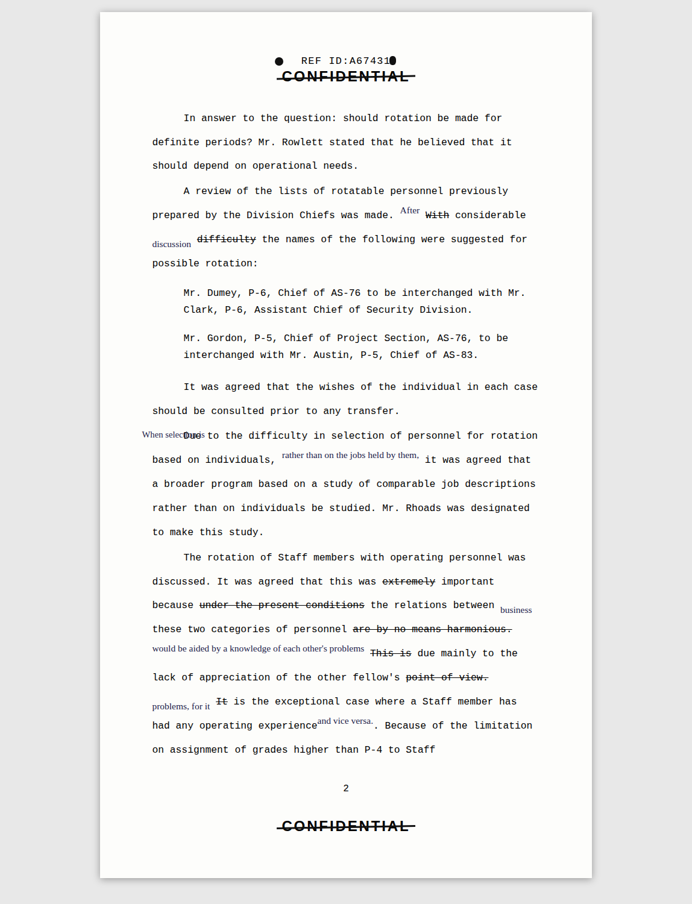REF ID:A67431
CONFIDENTIAL
In answer to the question: should rotation be made for definite periods? Mr. Rowlett stated that he believed that it should depend on operational needs.
A review of the lists of rotatable personnel previously prepared by the Division Chiefs was made. After With considerable discussion difficulty the names of the following were suggested for possible rotation:
Mr. Dumey, P-6, Chief of AS-76 to be interchanged with Mr. Clark, P-6, Assistant Chief of Security Division.
Mr. Gordon, P-5, Chief of Project Section, AS-76, to be interchanged with Mr. Austin, P-5, Chief of AS-83.
It was agreed that the wishes of the individual in each case should be consulted prior to any transfer.
When selection is Due to the difficulty in selection of personnel for rotation based on individuals, rather than on the jobs held by them, it was agreed that a broader program based on a study of comparable job descriptions rather than on individuals be studied. Mr. Rhoads was designated to make this study.
The rotation of Staff members with operating personnel was discussed. It was agreed that this was extremely important because under the present conditions the relations between business these two categories of personnel are by no means harmonious. would be aided by a knowledge of each other's problems This is due mainly to the lack of appreciation of the other fellow's point of view. problems, for it It is the exceptional case where a Staff member has had any operating experienceand vice versa.. Because of the limitation on assignment of grades higher than P-4 to Staff
2
CONFIDENTIAL